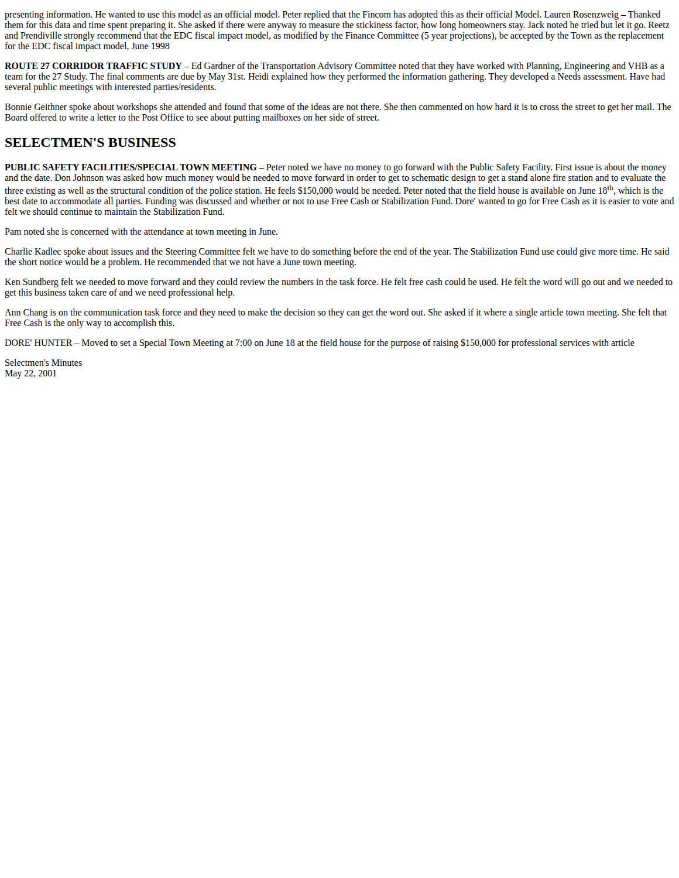presenting information. He wanted to use this model as an official model. Peter replied that the Fincom has adopted this as their official Model. Lauren Rosenzweig – Thanked them for this data and time spent preparing it. She asked if there were anyway to measure the stickiness factor, how long homeowners stay. Jack noted he tried but let it go. Reetz and Prendiville strongly recommend that the EDC fiscal impact model, as modified by the Finance Committee (5 year projections), be accepted by the Town as the replacement for the EDC fiscal impact model, June 1998
ROUTE 27 CORRIDOR TRAFFIC STUDY – Ed Gardner of the Transportation Advisory Committee noted that they have worked with Planning, Engineering and VHB as a team for the 27 Study. The final comments are due by May 31st. Heidi explained how they performed the information gathering. They developed a Needs assessment. Have had several public meetings with interested parties/residents.
Bonnie Geithner spoke about workshops she attended and found that some of the ideas are not there. She then commented on how hard it is to cross the street to get her mail. The Board offered to write a letter to the Post Office to see about putting mailboxes on her side of street.
SELECTMEN'S BUSINESS
PUBLIC SAFETY FACILITIES/SPECIAL TOWN MEETING – Peter noted we have no money to go forward with the Public Safety Facility. First issue is about the money and the date. Don Johnson was asked how much money would be needed to move forward in order to get to schematic design to get a stand alone fire station and to evaluate the three existing as well as the structural condition of the police station. He feels $150,000 would be needed. Peter noted that the field house is available on June 18th, which is the best date to accommodate all parties. Funding was discussed and whether or not to use Free Cash or Stabilization Fund. Dore' wanted to go for Free Cash as it is easier to vote and felt we should continue to maintain the Stabilization Fund.
Pam noted she is concerned with the attendance at town meeting in June.
Charlie Kadlec spoke about issues and the Steering Committee felt we have to do something before the end of the year. The Stabilization Fund use could give more time. He said the short notice would be a problem. He recommended that we not have a June town meeting.
Ken Sundberg felt we needed to move forward and they could review the numbers in the task force. He felt free cash could be used. He felt the word will go out and we needed to get this business taken care of and we need professional help.
Ann Chang is on the communication task force and they need to make the decision so they can get the word out. She asked if it where a single article town meeting. She felt that Free Cash is the only way to accomplish this.
DORE' HUNTER – Moved to set a Special Town Meeting at 7:00 on June 18 at the field house for the purpose of raising $150,000 for professional services with article
Selectmen's Minutes
May 22, 2001